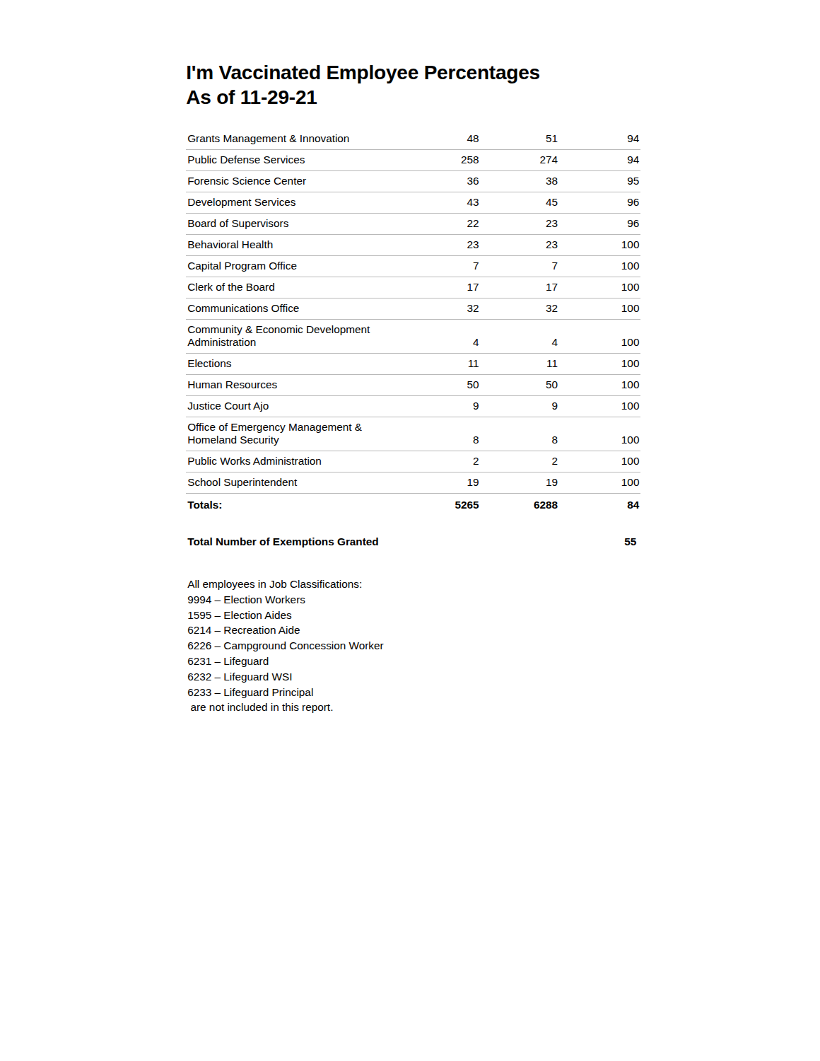I'm Vaccinated Employee Percentages
As of 11-29-21
| Grants Management & Innovation | 48 | 51 | 94 |
| Public Defense Services | 258 | 274 | 94 |
| Forensic Science Center | 36 | 38 | 95 |
| Development Services | 43 | 45 | 96 |
| Board of Supervisors | 22 | 23 | 96 |
| Behavioral Health | 23 | 23 | 100 |
| Capital Program Office | 7 | 7 | 100 |
| Clerk of the Board | 17 | 17 | 100 |
| Communications Office | 32 | 32 | 100 |
| Community & Economic Development Administration | 4 | 4 | 100 |
| Elections | 11 | 11 | 100 |
| Human Resources | 50 | 50 | 100 |
| Justice Court Ajo | 9 | 9 | 100 |
| Office of Emergency Management & Homeland Security | 8 | 8 | 100 |
| Public Works Administration | 2 | 2 | 100 |
| School Superintendent | 19 | 19 | 100 |
| Totals: | 5265 | 6288 | 84 |
Total Number of Exemptions Granted 55
All employees in Job Classifications:
9994 – Election Workers
1595 – Election Aides
6214 – Recreation Aide
6226 – Campground Concession Worker
6231 – Lifeguard
6232 – Lifeguard WSI
6233 – Lifeguard Principal
are not included in this report.